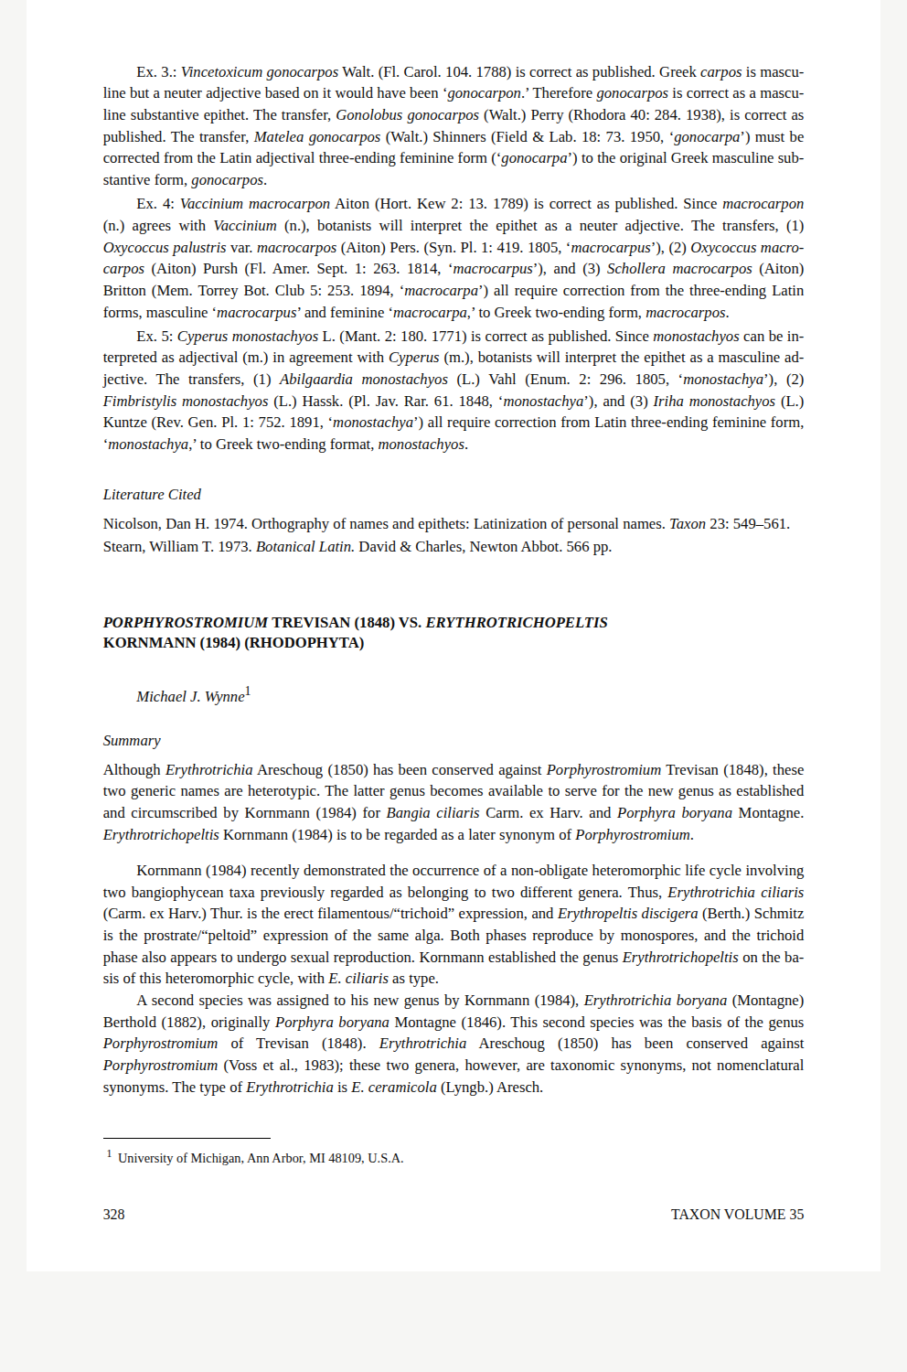Ex. 3.: Vincetoxicum gonocarpos Walt. (Fl. Carol. 104. 1788) is correct as published. Greek carpos is masculine but a neuter adjective based on it would have been ‘gonocarpon.’ Therefore gonocarpos is correct as a masculine substantive epithet. The transfer, Gonolobus gonocarpos (Walt.) Perry (Rhodora 40: 284. 1938), is correct as published. The transfer, Matelea gonocarpos (Walt.) Shinners (Field & Lab. 18: 73. 1950, ‘gonocarpa’) must be corrected from the Latin adjectival three-ending feminine form (‘gonocarpa’) to the original Greek masculine substantive form, gonocarpos.
Ex. 4: Vaccinium macrocarpon Aiton (Hort. Kew 2: 13. 1789) is correct as published. Since macrocarpon (n.) agrees with Vaccinium (n.), botanists will interpret the epithet as a neuter adjective. The transfers, (1) Oxycoccus palustris var. macrocarpos (Aiton) Pers. (Syn. Pl. 1: 419. 1805, ‘macrocarpus’), (2) Oxycoccus macrocarpos (Aiton) Pursh (Fl. Amer. Sept. 1: 263. 1814, ‘macrocarpus’), and (3) Schollera macrocarpos (Aiton) Britton (Mem. Torrey Bot. Club 5: 253. 1894, ‘macrocarpa’) all require correction from the three-ending Latin forms, masculine ‘macrocarpus’ and feminine ‘macrocarpa,’ to Greek two-ending form, macrocarpos.
Ex. 5: Cyperus monostachyos L. (Mant. 2: 180. 1771) is correct as published. Since monostachyos can be interpreted as adjectival (m.) in agreement with Cyperus (m.), botanists will interpret the epithet as a masculine adjective. The transfers, (1) Abilgaardia monostachyos (L.) Vahl (Enum. 2: 296. 1805, ‘monostachya’), (2) Fimbristylis monostachyos (L.) Hassk. (Pl. Jav. Rar. 61. 1848, ‘monostachya’), and (3) Iriha monostachyos (L.) Kuntze (Rev. Gen. Pl. 1: 752. 1891, ‘monostachya’) all require correction from Latin three-ending feminine form, ‘monostachya,’ to Greek two-ending format, monostachyos.
Literature Cited
Nicolson, Dan H. 1974. Orthography of names and epithets: Latinization of personal names. Taxon 23: 549–561.
Stearn, William T. 1973. Botanical Latin. David & Charles, Newton Abbot. 566 pp.
PORPHYROSTROMIUM TREVISAN (1848) VS. ERYTHROTRICHOPELTIS
KORNMANN (1984) (RHODOPHYTA)
Michael J. Wynne1
Summary
Although Erythrotrichia Areschoug (1850) has been conserved against Porphyrostromium Trevisan (1848), these two generic names are heterotypic. The latter genus becomes available to serve for the new genus as established and circumscribed by Kornmann (1984) for Bangia ciliaris Carm. ex Harv. and Porphyra boryana Montagne. Erythrotrichopeltis Kornmann (1984) is to be regarded as a later synonym of Porphyrostromium.
Kornmann (1984) recently demonstrated the occurrence of a non-obligate heteromorphic life cycle involving two bangiophycean taxa previously regarded as belonging to two different genera. Thus, Erythrotrichia ciliaris (Carm. ex Harv.) Thur. is the erect filamentous/“trichoid” expression, and Erythropeltis discigera (Berth.) Schmitz is the prostrate/“peltoid” expression of the same alga. Both phases reproduce by monospores, and the trichoid phase also appears to undergo sexual reproduction. Kornmann established the genus Erythrotrichopeltis on the basis of this heteromorphic cycle, with E. ciliaris as type.
A second species was assigned to his new genus by Kornmann (1984), Erythrotrichia boryana (Montagne) Berthold (1882), originally Porphyra boryana Montagne (1846). This second species was the basis of the genus Porphyrostromium of Trevisan (1848). Erythrotrichia Areschoug (1850) has been conserved against Porphyrostromium (Voss et al., 1983); these two genera, however, are taxonomic synonyms, not nomenclatural synonyms. The type of Erythrotrichia is E. ceramicola (Lyngb.) Aresch.
1University of Michigan, Ann Arbor, MI 48109, U.S.A.
328 TAXON VOLUME 35